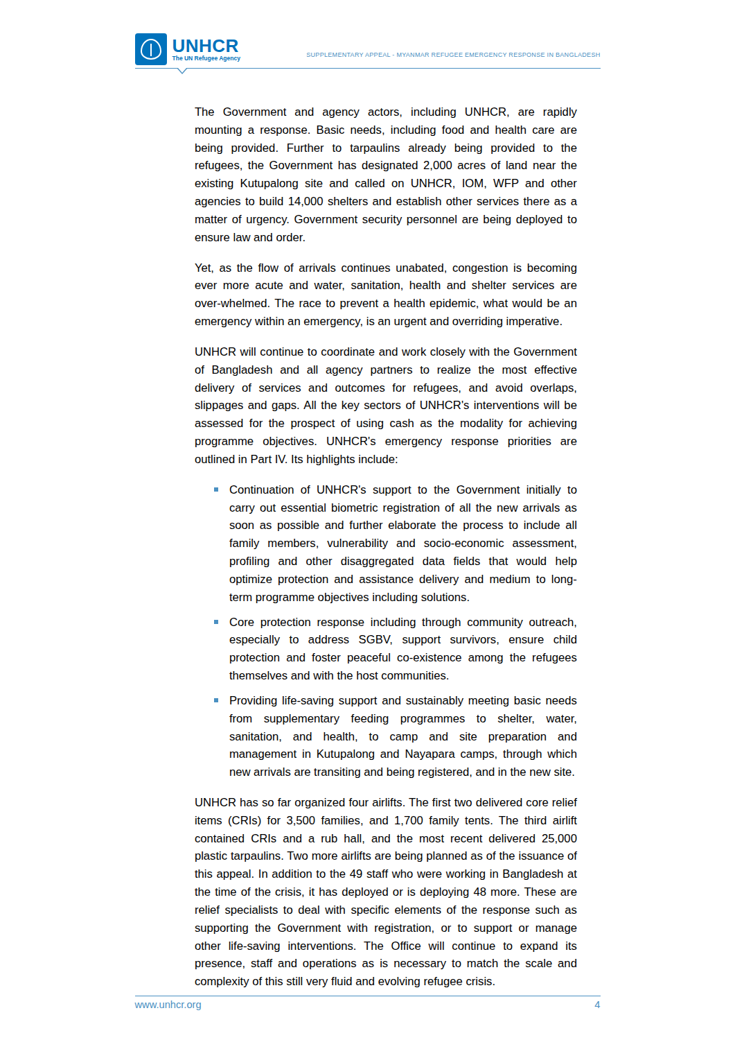UNHCR
The UN Refugee Agency
SUPPLEMENTARY APPEAL - MYANMAR REFUGEE EMERGENCY RESPONSE IN BANGLADESH
The Government and agency actors, including UNHCR, are rapidly mounting a response. Basic needs, including food and health care are being provided. Further to tarpaulins already being provided to the refugees, the Government has designated 2,000 acres of land near the existing Kutupalong site and called on UNHCR, IOM, WFP and other agencies to build 14,000 shelters and establish other services there as a matter of urgency. Government security personnel are being deployed to ensure law and order.
Yet, as the flow of arrivals continues unabated, congestion is becoming ever more acute and water, sanitation, health and shelter services are over-whelmed. The race to prevent a health epidemic, what would be an emergency within an emergency, is an urgent and overriding imperative.
UNHCR will continue to coordinate and work closely with the Government of Bangladesh and all agency partners to realize the most effective delivery of services and outcomes for refugees, and avoid overlaps, slippages and gaps. All the key sectors of UNHCR's interventions will be assessed for the prospect of using cash as the modality for achieving programme objectives. UNHCR's emergency response priorities are outlined in Part IV. Its highlights include:
Continuation of UNHCR's support to the Government initially to carry out essential biometric registration of all the new arrivals as soon as possible and further elaborate the process to include all family members, vulnerability and socio-economic assessment, profiling and other disaggregated data fields that would help optimize protection and assistance delivery and medium to long-term programme objectives including solutions.
Core protection response including through community outreach, especially to address SGBV, support survivors, ensure child protection and foster peaceful co-existence among the refugees themselves and with the host communities.
Providing life-saving support and sustainably meeting basic needs from supplementary feeding programmes to shelter, water, sanitation, and health, to camp and site preparation and management in Kutupalong and Nayapara camps, through which new arrivals are transiting and being registered, and in the new site.
UNHCR has so far organized four airlifts. The first two delivered core relief items (CRIs) for 3,500 families, and 1,700 family tents. The third airlift contained CRIs and a rub hall, and the most recent delivered 25,000 plastic tarpaulins. Two more airlifts are being planned as of the issuance of this appeal. In addition to the 49 staff who were working in Bangladesh at the time of the crisis, it has deployed or is deploying 48 more. These are relief specialists to deal with specific elements of the response such as supporting the Government with registration, or to support or manage other life-saving interventions. The Office will continue to expand its presence, staff and operations as is necessary to match the scale and complexity of this still very fluid and evolving refugee crisis.
www.unhcr.org 4